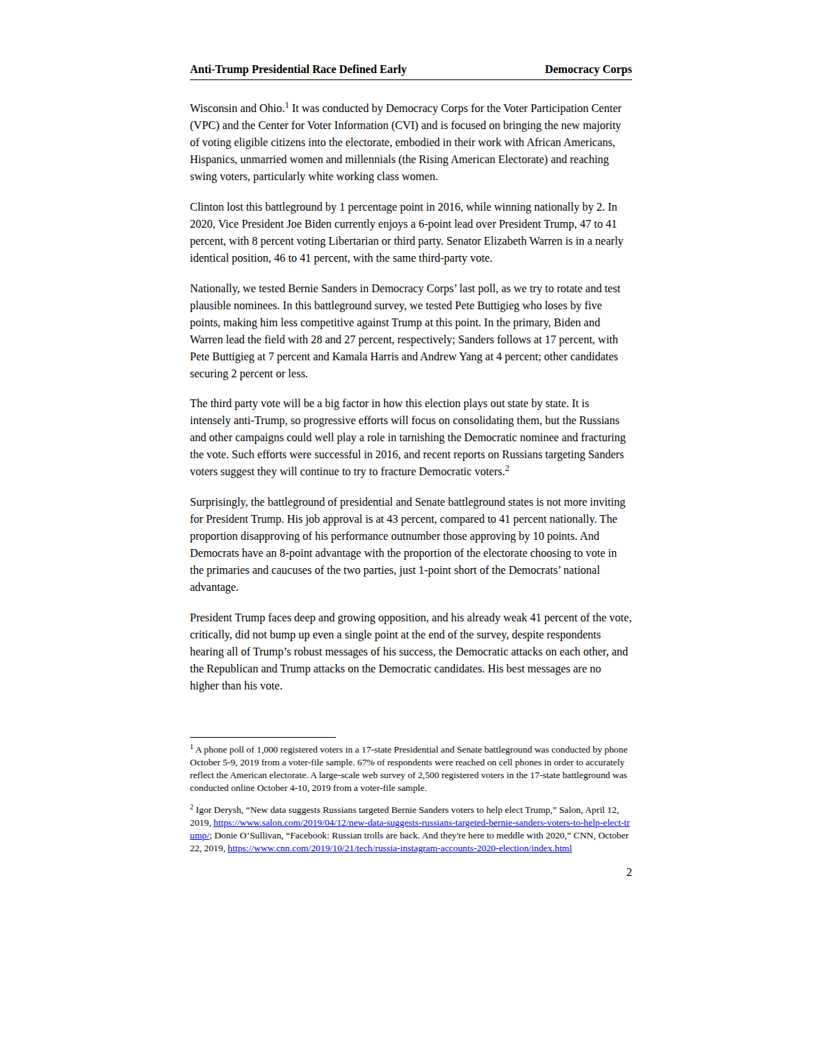Anti-Trump Presidential Race Defined Early Democracy Corps
Wisconsin and Ohio.1 It was conducted by Democracy Corps for the Voter Participation Center (VPC) and the Center for Voter Information (CVI) and is focused on bringing the new majority of voting eligible citizens into the electorate, embodied in their work with African Americans, Hispanics, unmarried women and millennials (the Rising American Electorate) and reaching swing voters, particularly white working class women.
Clinton lost this battleground by 1 percentage point in 2016, while winning nationally by 2. In 2020, Vice President Joe Biden currently enjoys a 6-point lead over President Trump, 47 to 41 percent, with 8 percent voting Libertarian or third party. Senator Elizabeth Warren is in a nearly identical position, 46 to 41 percent, with the same third-party vote.
Nationally, we tested Bernie Sanders in Democracy Corps’ last poll, as we try to rotate and test plausible nominees. In this battleground survey, we tested Pete Buttigieg who loses by five points, making him less competitive against Trump at this point. In the primary, Biden and Warren lead the field with 28 and 27 percent, respectively; Sanders follows at 17 percent, with Pete Buttigieg at 7 percent and Kamala Harris and Andrew Yang at 4 percent; other candidates securing 2 percent or less.
The third party vote will be a big factor in how this election plays out state by state. It is intensely anti-Trump, so progressive efforts will focus on consolidating them, but the Russians and other campaigns could well play a role in tarnishing the Democratic nominee and fracturing the vote. Such efforts were successful in 2016, and recent reports on Russians targeting Sanders voters suggest they will continue to try to fracture Democratic voters.2
Surprisingly, the battleground of presidential and Senate battleground states is not more inviting for President Trump. His job approval is at 43 percent, compared to 41 percent nationally. The proportion disapproving of his performance outnumber those approving by 10 points. And Democrats have an 8-point advantage with the proportion of the electorate choosing to vote in the primaries and caucuses of the two parties, just 1-point short of the Democrats’ national advantage.
President Trump faces deep and growing opposition, and his already weak 41 percent of the vote, critically, did not bump up even a single point at the end of the survey, despite respondents hearing all of Trump’s robust messages of his success, the Democratic attacks on each other, and the Republican and Trump attacks on the Democratic candidates. His best messages are no higher than his vote.
1 A phone poll of 1,000 registered voters in a 17-state Presidential and Senate battleground was conducted by phone October 5-9, 2019 from a voter-file sample. 67% of respondents were reached on cell phones in order to accurately reflect the American electorate. A large-scale web survey of 2,500 registered voters in the 17-state battleground was conducted online October 4-10, 2019 from a voter-file sample.
2 Igor Derysh, “New data suggests Russians targeted Bernie Sanders voters to help elect Trump,” Salon, April 12, 2019, https://www.salon.com/2019/04/12/new-data-suggests-russians-targeted-bernie-sanders-voters-to-help-elect-trump/; Donie O’Sullivan, “Facebook: Russian trolls are back. And they're here to meddle with 2020,” CNN, October 22, 2019, https://www.cnn.com/2019/10/21/tech/russia-instagram-accounts-2020-election/index.html
2